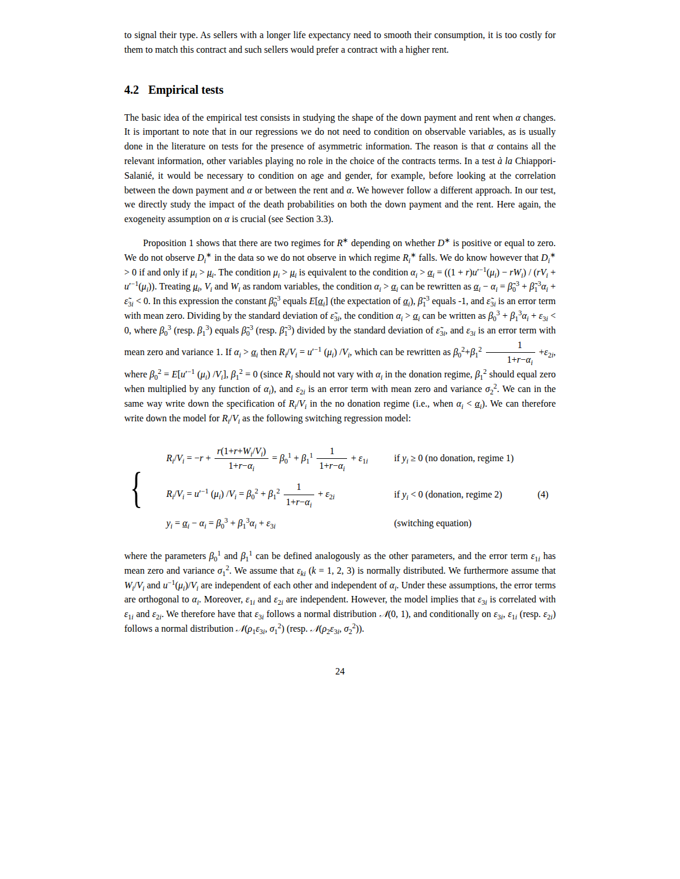to signal their type. As sellers with a longer life expectancy need to smooth their consumption, it is too costly for them to match this contract and such sellers would prefer a contract with a higher rent.
4.2 Empirical tests
The basic idea of the empirical test consists in studying the shape of the down payment and rent when α changes. It is important to note that in our regressions we do not need to condition on observable variables, as is usually done in the literature on tests for the presence of asymmetric information. The reason is that α contains all the relevant information, other variables playing no role in the choice of the contracts terms. In a test à la Chiappori-Salanié, it would be necessary to condition on age and gender, for example, before looking at the correlation between the down payment and α or between the rent and α. We however follow a different approach. In our test, we directly study the impact of the death probabilities on both the down payment and the rent. Here again, the exogeneity assumption on α is crucial (see Section 3.3).
Proposition 1 shows that there are two regimes for R∗ depending on whether D∗ is positive or equal to zero. We do not observe Di∗ in the data so we do not observe in which regime Ri∗ falls. We do know however that Di∗ > 0 if and only if μi > μi. The condition μi > μi is equivalent to the condition αi > αi = ((1 + r)u′−1(μi) − rWi) / (rVi + u′−1(μi)). Treating μi, Vi and Wi as random variables, the condition αi > αi can be rewritten as αi − αi = β̃03 + β̃13αi + ε̃3i < 0. In this expression the constant β̃03 equals E[αi] (the expectation of αi), β̃13 equals -1, and ε̃3i is an error term with mean zero. Dividing by the standard deviation of ε̃3i, the condition αi > αi can be written as β03 + β13αi + ε3i < 0, where β03 (resp. β13) equals β̃03 (resp. β̃13) divided by the standard deviation of ε̃3i, and ε3i is an error term with mean zero and variance 1. If αi > αi then Ri/Vi = u′−1 (μi) /Vi, which can be rewritten as β02+β12 11+r−αi +ε2i, where β02 = E[u′−1 (μi) /Vi], β12 = 0 (since Ri should not vary with αi in the donation regime, β12 should equal zero when multiplied by any function of αi), and ε2i is an error term with mean zero and variance σ22. We can in the same way write down the specification of Ri/Vi in the no donation regime (i.e., when αi < αi). We can therefore write down the model for Ri/Vi as the following switching regression model:
{
| R i / V i = − r + r (1+ r + W i / V i ) 1+ r − α i = β 0 1 + β 1 1 1 1+ r − α i + ε 1 i | if y i ≥ 0 (no donation, regime 1) | |
| R i / V i = u ′ −1 ( μ i ) / V i = β 0 2 + β 1 2 1 1+ r − α i + ε 2 i | if y i < 0 (donation, regime 2) | (4) |
| y i = α i − α i = β 0 3 + β 1 3 α i + ε 3 i | (switching equation) | |
where the parameters β01 and β11 can be defined analogously as the other parameters, and the error term ε1i has mean zero and variance σ12. We assume that εki (k = 1, 2, 3) is normally distributed. We furthermore assume that Wi/Vi and u−1(μi)/Vi are independent of each other and independent of αi. Under these assumptions, the error terms are orthogonal to αi. Moreover, ε1i and ε2i are independent. However, the model implies that ε3i is correlated with ε1i and ε2i. We therefore have that ε3i follows a normal distribution 𝒩(0, 1), and conditionally on ε3i, ε1i (resp. ε2i) follows a normal distribution 𝒩(ρ1ε3i, σ12) (resp. 𝒩(ρ2ε3i, σ22)).
24